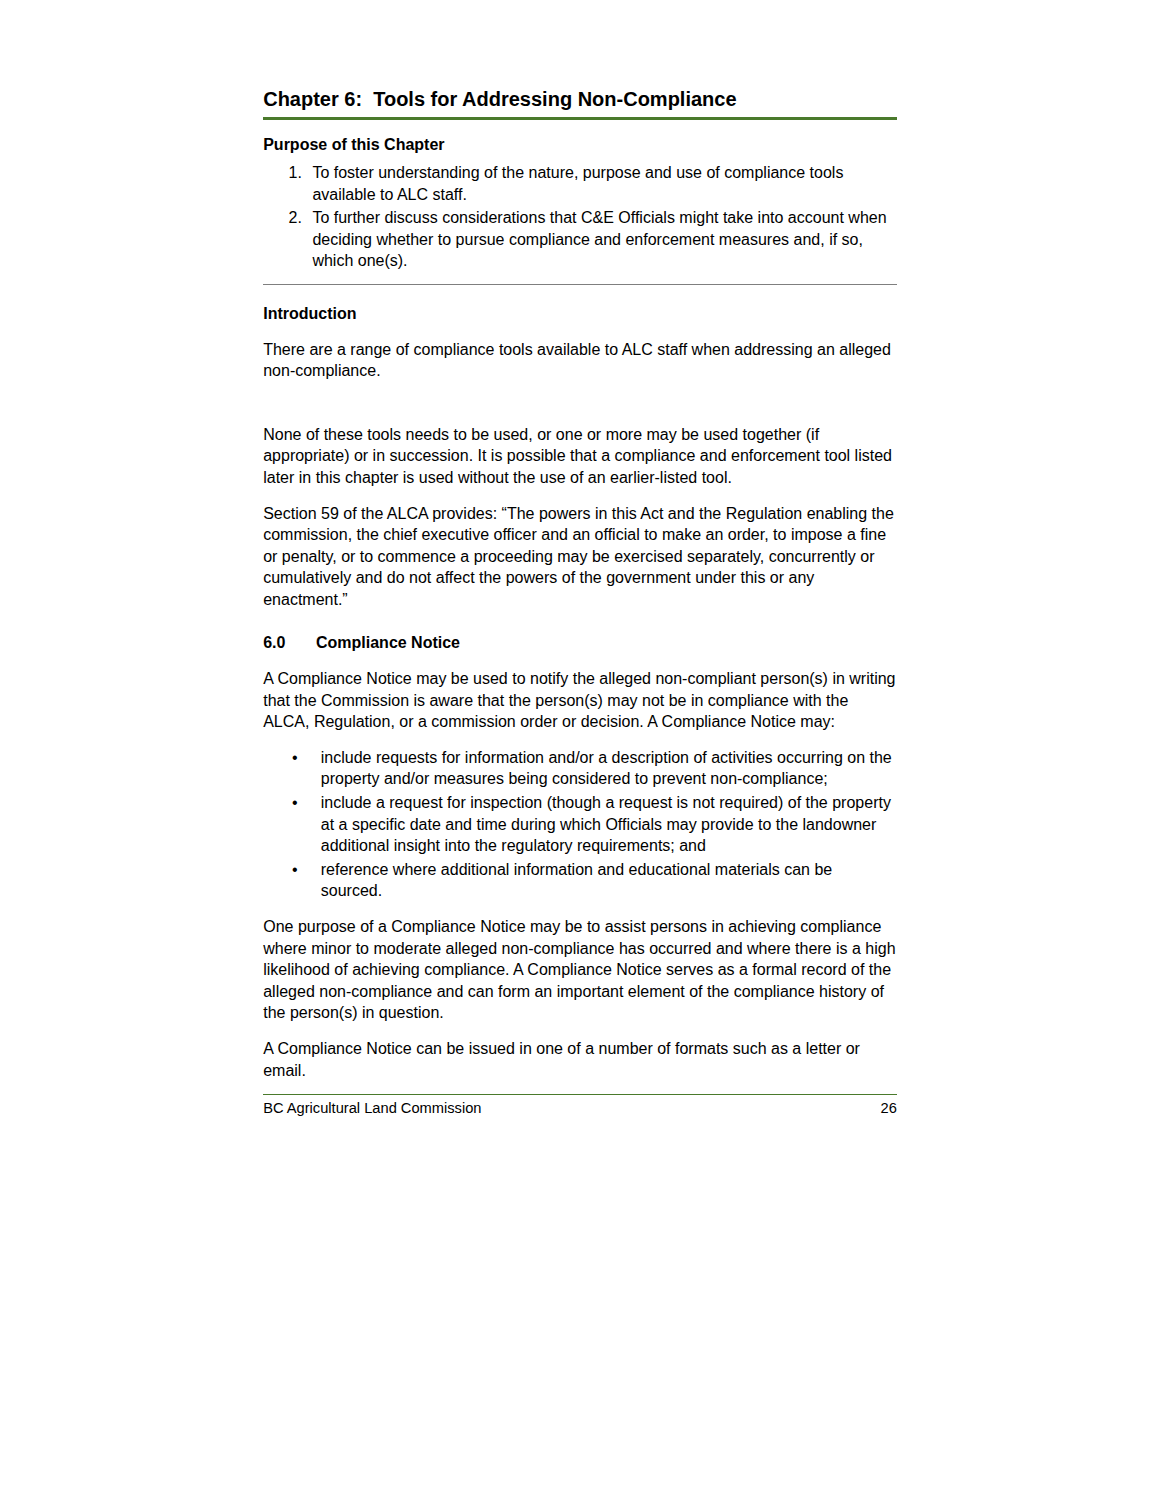Chapter 6: Tools for Addressing Non-Compliance
Purpose of this Chapter
To foster understanding of the nature, purpose and use of compliance tools available to ALC staff.
To further discuss considerations that C&E Officials might take into account when deciding whether to pursue compliance and enforcement measures and, if so, which one(s).
Introduction
There are a range of compliance tools available to ALC staff when addressing an alleged non-compliance.
None of these tools needs to be used, or one or more may be used together (if appropriate) or in succession. It is possible that a compliance and enforcement tool listed later in this chapter is used without the use of an earlier-listed tool.
Section 59 of the ALCA provides: “The powers in this Act and the Regulation enabling the commission, the chief executive officer and an official to make an order, to impose a fine or penalty, or to commence a proceeding may be exercised separately, concurrently or cumulatively and do not affect the powers of the government under this or any enactment.”
6.0 Compliance Notice
A Compliance Notice may be used to notify the alleged non-compliant person(s) in writing that the Commission is aware that the person(s) may not be in compliance with the ALCA, Regulation, or a commission order or decision. A Compliance Notice may:
include requests for information and/or a description of activities occurring on the property and/or measures being considered to prevent non-compliance;
include a request for inspection (though a request is not required) of the property at a specific date and time during which Officials may provide to the landowner additional insight into the regulatory requirements; and
reference where additional information and educational materials can be sourced.
One purpose of a Compliance Notice may be to assist persons in achieving compliance where minor to moderate alleged non-compliance has occurred and where there is a high likelihood of achieving compliance. A Compliance Notice serves as a formal record of the alleged non-compliance and can form an important element of the compliance history of the person(s) in question.
A Compliance Notice can be issued in one of a number of formats such as a letter or email.
BC Agricultural Land Commission 26